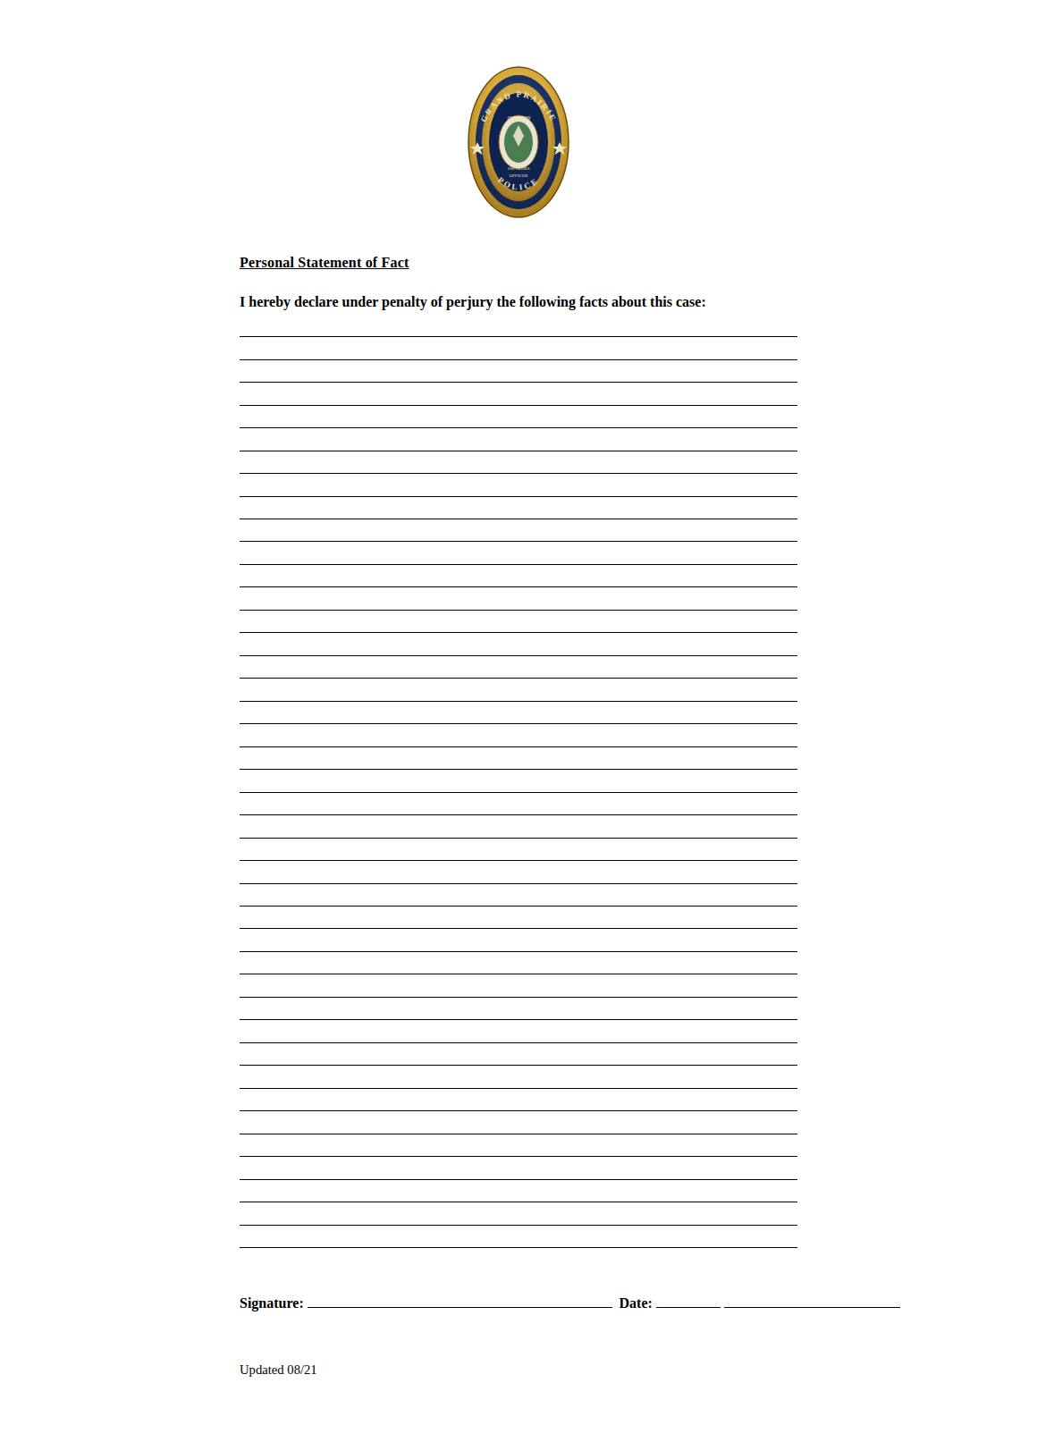GRAND PRAIRIE POLICE 1909 - 2009 100 YEARS OFFICER
Personal Statement of Fact
I hereby declare under penalty of perjury the following facts about this case:
Signature: Date:
Updated 08/21